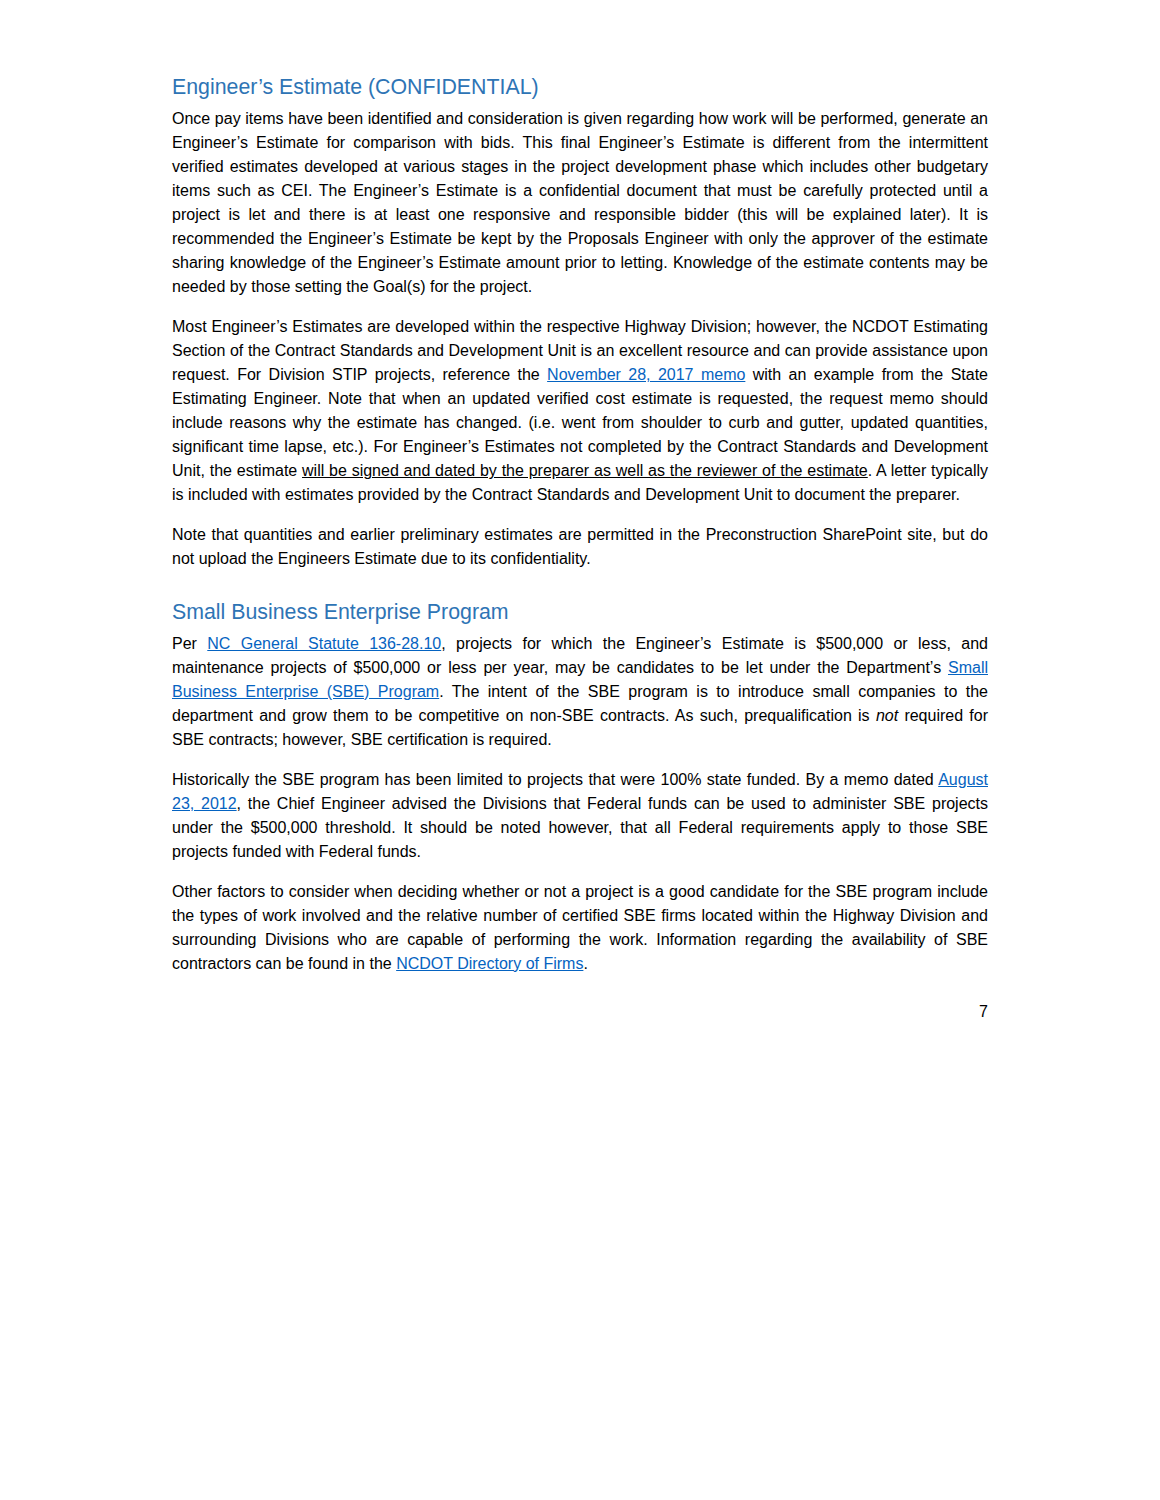Engineer’s Estimate (CONFIDENTIAL)
Once pay items have been identified and consideration is given regarding how work will be performed, generate an Engineer’s Estimate for comparison with bids. This final Engineer’s Estimate is different from the intermittent verified estimates developed at various stages in the project development phase which includes other budgetary items such as CEI. The Engineer’s Estimate is a confidential document that must be carefully protected until a project is let and there is at least one responsive and responsible bidder (this will be explained later). It is recommended the Engineer’s Estimate be kept by the Proposals Engineer with only the approver of the estimate sharing knowledge of the Engineer’s Estimate amount prior to letting. Knowledge of the estimate contents may be needed by those setting the Goal(s) for the project.
Most Engineer’s Estimates are developed within the respective Highway Division; however, the NCDOT Estimating Section of the Contract Standards and Development Unit is an excellent resource and can provide assistance upon request. For Division STIP projects, reference the November 28, 2017 memo with an example from the State Estimating Engineer. Note that when an updated verified cost estimate is requested, the request memo should include reasons why the estimate has changed. (i.e. went from shoulder to curb and gutter, updated quantities, significant time lapse, etc.). For Engineer’s Estimates not completed by the Contract Standards and Development Unit, the estimate will be signed and dated by the preparer as well as the reviewer of the estimate. A letter typically is included with estimates provided by the Contract Standards and Development Unit to document the preparer.
Note that quantities and earlier preliminary estimates are permitted in the Preconstruction SharePoint site, but do not upload the Engineers Estimate due to its confidentiality.
Small Business Enterprise Program
Per NC General Statute 136-28.10, projects for which the Engineer’s Estimate is $500,000 or less, and maintenance projects of $500,000 or less per year, may be candidates to be let under the Department’s Small Business Enterprise (SBE) Program. The intent of the SBE program is to introduce small companies to the department and grow them to be competitive on non-SBE contracts. As such, prequalification is not required for SBE contracts; however, SBE certification is required.
Historically the SBE program has been limited to projects that were 100% state funded. By a memo dated August 23, 2012, the Chief Engineer advised the Divisions that Federal funds can be used to administer SBE projects under the $500,000 threshold. It should be noted however, that all Federal requirements apply to those SBE projects funded with Federal funds.
Other factors to consider when deciding whether or not a project is a good candidate for the SBE program include the types of work involved and the relative number of certified SBE firms located within the Highway Division and surrounding Divisions who are capable of performing the work. Information regarding the availability of SBE contractors can be found in the NCDOT Directory of Firms.
7